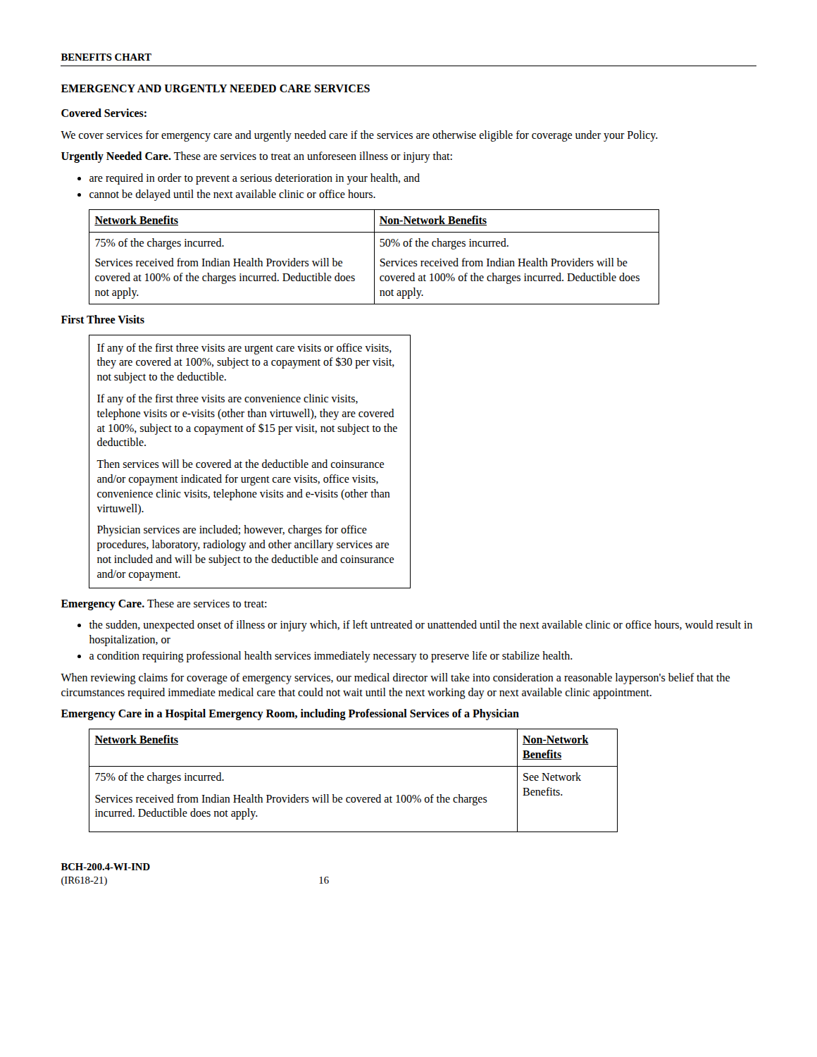BENEFITS CHART
EMERGENCY AND URGENTLY NEEDED CARE SERVICES
Covered Services:
We cover services for emergency care and urgently needed care if the services are otherwise eligible for coverage under your Policy.
Urgently Needed Care. These are services to treat an unforeseen illness or injury that:
are required in order to prevent a serious deterioration in your health, and
cannot be delayed until the next available clinic or office hours.
| Network Benefits | Non-Network Benefits |
| --- | --- |
| 75% of the charges incurred. Services received from Indian Health Providers will be covered at 100% of the charges incurred. Deductible does not apply. | 50% of the charges incurred. Services received from Indian Health Providers will be covered at 100% of the charges incurred. Deductible does not apply. |
First Three Visits
If any of the first three visits are urgent care visits or office visits, they are covered at 100%, subject to a copayment of $30 per visit, not subject to the deductible.
If any of the first three visits are convenience clinic visits, telephone visits or e-visits (other than virtuwell), they are covered at 100%, subject to a copayment of $15 per visit, not subject to the deductible.
Then services will be covered at the deductible and coinsurance and/or copayment indicated for urgent care visits, office visits, convenience clinic visits, telephone visits and e-visits (other than virtuwell).
Physician services are included; however, charges for office procedures, laboratory, radiology and other ancillary services are not included and will be subject to the deductible and coinsurance and/or copayment.
Emergency Care. These are services to treat:
the sudden, unexpected onset of illness or injury which, if left untreated or unattended until the next available clinic or office hours, would result in hospitalization, or
a condition requiring professional health services immediately necessary to preserve life or stabilize health.
When reviewing claims for coverage of emergency services, our medical director will take into consideration a reasonable layperson's belief that the circumstances required immediate medical care that could not wait until the next working day or next available clinic appointment.
Emergency Care in a Hospital Emergency Room, including Professional Services of a Physician
| Network Benefits | Non-Network Benefits |
| --- | --- |
| 75% of the charges incurred. Services received from Indian Health Providers will be covered at 100% of the charges incurred. Deductible does not apply. | See Network Benefits. |
BCH-200.4-WI-IND
(IR618-21)16